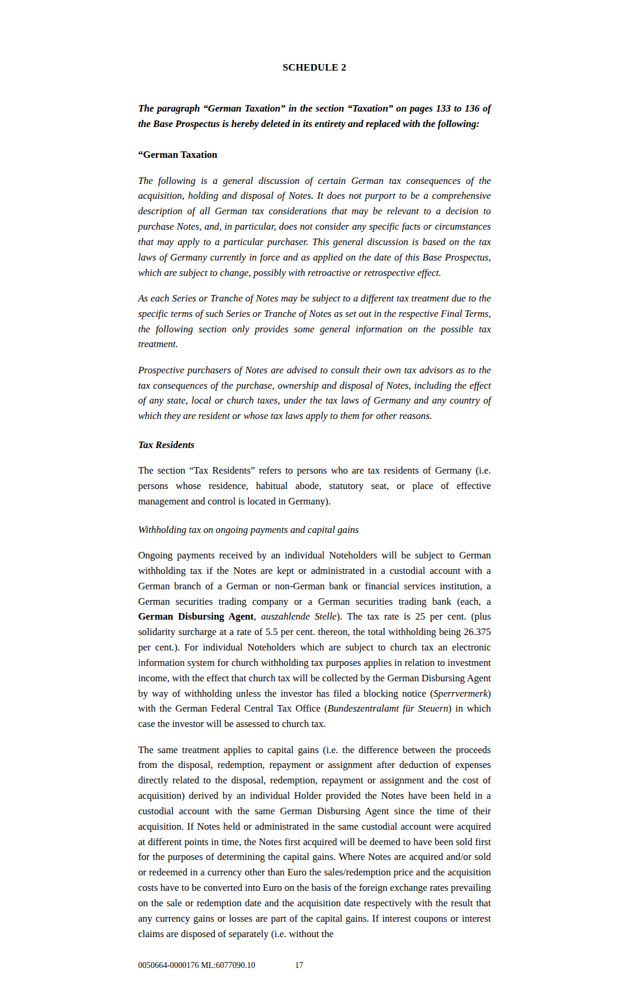SCHEDULE 2
The paragraph “German Taxation” in the section “Taxation” on pages 133 to 136 of the Base Prospectus is hereby deleted in its entirety and replaced with the following:
“German Taxation
The following is a general discussion of certain German tax consequences of the acquisition, holding and disposal of Notes. It does not purport to be a comprehensive description of all German tax considerations that may be relevant to a decision to purchase Notes, and, in particular, does not consider any specific facts or circumstances that may apply to a particular purchaser. This general discussion is based on the tax laws of Germany currently in force and as applied on the date of this Base Prospectus, which are subject to change, possibly with retroactive or retrospective effect.
As each Series or Tranche of Notes may be subject to a different tax treatment due to the specific terms of such Series or Tranche of Notes as set out in the respective Final Terms, the following section only provides some general information on the possible tax treatment.
Prospective purchasers of Notes are advised to consult their own tax advisors as to the tax consequences of the purchase, ownership and disposal of Notes, including the effect of any state, local or church taxes, under the tax laws of Germany and any country of which they are resident or whose tax laws apply to them for other reasons.
Tax Residents
The section “Tax Residents” refers to persons who are tax residents of Germany (i.e. persons whose residence, habitual abode, statutory seat, or place of effective management and control is located in Germany).
Withholding tax on ongoing payments and capital gains
Ongoing payments received by an individual Noteholders will be subject to German withholding tax if the Notes are kept or administrated in a custodial account with a German branch of a German or non-German bank or financial services institution, a German securities trading company or a German securities trading bank (each, a German Disbursing Agent, auszahlende Stelle). The tax rate is 25 per cent. (plus solidarity surcharge at a rate of 5.5 per cent. thereon, the total withholding being 26.375 per cent.). For individual Noteholders which are subject to church tax an electronic information system for church withholding tax purposes applies in relation to investment income, with the effect that church tax will be collected by the German Disbursing Agent by way of withholding unless the investor has filed a blocking notice (Sperrvermerk) with the German Federal Central Tax Office (Bundeszentralamt für Steuern) in which case the investor will be assessed to church tax.
The same treatment applies to capital gains (i.e. the difference between the proceeds from the disposal, redemption, repayment or assignment after deduction of expenses directly related to the disposal, redemption, repayment or assignment and the cost of acquisition) derived by an individual Holder provided the Notes have been held in a custodial account with the same German Disbursing Agent since the time of their acquisition. If Notes held or administrated in the same custodial account were acquired at different points in time, the Notes first acquired will be deemed to have been sold first for the purposes of determining the capital gains. Where Notes are acquired and/or sold or redeemed in a currency other than Euro the sales/redemption price and the acquisition costs have to be converted into Euro on the basis of the foreign exchange rates prevailing on the sale or redemption date and the acquisition date respectively with the result that any currency gains or losses are part of the capital gains. If interest coupons or interest claims are disposed of separately (i.e. without the
0050664-0000176 ML:6077090.10 17